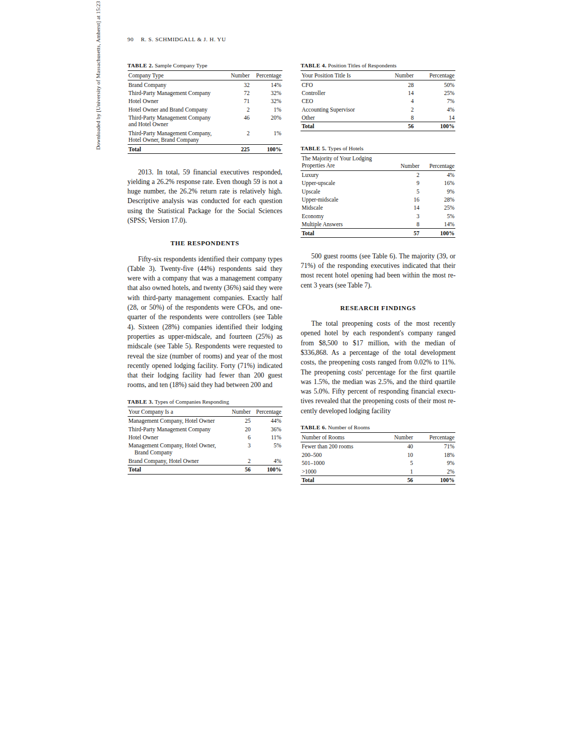Downloaded by [University of Massachusetts, Amherst] at 15:23 29 December 2017
90 R. S. SCHMIDGALL & J. H. YU
TABLE 2. Sample Company Type
| Company Type | Number | Percentage |
| --- | --- | --- |
| Brand Company | 32 | 14% |
| Third-Party Management Company | 72 | 32% |
| Hotel Owner | 71 | 32% |
| Hotel Owner and Brand Company | 2 | 1% |
| Third-Party Management Company and Hotel Owner | 46 | 20% |
| Third-Party Management Company, Hotel Owner, Brand Company | 2 | 1% |
| Total | 225 | 100% |
2013. In total, 59 financial executives responded, yielding a 26.2% response rate. Even though 59 is not a huge number, the 26.2% return rate is relatively high. Descriptive analysis was conducted for each question using the Statistical Package for the Social Sciences (SPSS; Version 17.0).
THE RESPONDENTS
Fifty-six respondents identified their company types (Table 3). Twenty-five (44%) respondents said they were with a company that was a management company that also owned hotels, and twenty (36%) said they were with third-party management companies. Exactly half (28, or 50%) of the respondents were CFOs, and one-quarter of the respondents were controllers (see Table 4). Sixteen (28%) companies identified their lodging properties as upper-midscale, and fourteen (25%) as midscale (see Table 5). Respondents were requested to reveal the size (number of rooms) and year of the most recently opened lodging facility. Forty (71%) indicated that their lodging facility had fewer than 200 guest rooms, and ten (18%) said they had between 200 and
TABLE 3. Types of Companies Responding
| Your Company Is a | Number | Percentage |
| --- | --- | --- |
| Management Company, Hotel Owner | 25 | 44% |
| Third-Party Management Company | 20 | 36% |
| Hotel Owner | 6 | 11% |
| Management Company, Hotel Owner, Brand Company | 3 | 5% |
| Brand Company, Hotel Owner | 2 | 4% |
| Total | 56 | 100% |
TABLE 4. Position Titles of Respondents
| Your Position Title Is | Number | Percentage |
| --- | --- | --- |
| CFO | 28 | 50% |
| Controller | 14 | 25% |
| CEO | 4 | 7% |
| Accounting Supervisor | 2 | 4% |
| Other | 8 | 14 |
| Total | 56 | 100% |
TABLE 5. Types of Hotels
| The Majority of Your Lodging Properties Are | Number | Percentage |
| --- | --- | --- |
| Luxury | 2 | 4% |
| Upper-upscale | 9 | 16% |
| Upscale | 5 | 9% |
| Upper-midscale | 16 | 28% |
| Midscale | 14 | 25% |
| Economy | 3 | 5% |
| Multiple Answers | 8 | 14% |
| Total | 57 | 100% |
500 guest rooms (see Table 6). The majority (39, or 71%) of the responding executives indicated that their most recent hotel opening had been within the most recent 3 years (see Table 7).
RESEARCH FINDINGS
The total preopening costs of the most recently opened hotel by each respondent's company ranged from $8,500 to $17 million, with the median of $336,868. As a percentage of the total development costs, the preopening costs ranged from 0.02% to 11%. The preopening costs' percentage for the first quartile was 1.5%, the median was 2.5%, and the third quartile was 5.0%. Fifty percent of responding financial executives revealed that the preopening costs of their most recently developed lodging facility
TABLE 6. Number of Rooms
| Number of Rooms | Number | Percentage |
| --- | --- | --- |
| Fewer than 200 rooms | 40 | 71% |
| 200–500 | 10 | 18% |
| 501–1000 | 5 | 9% |
| >1000 | 1 | 2% |
| Total | 56 | 100% |